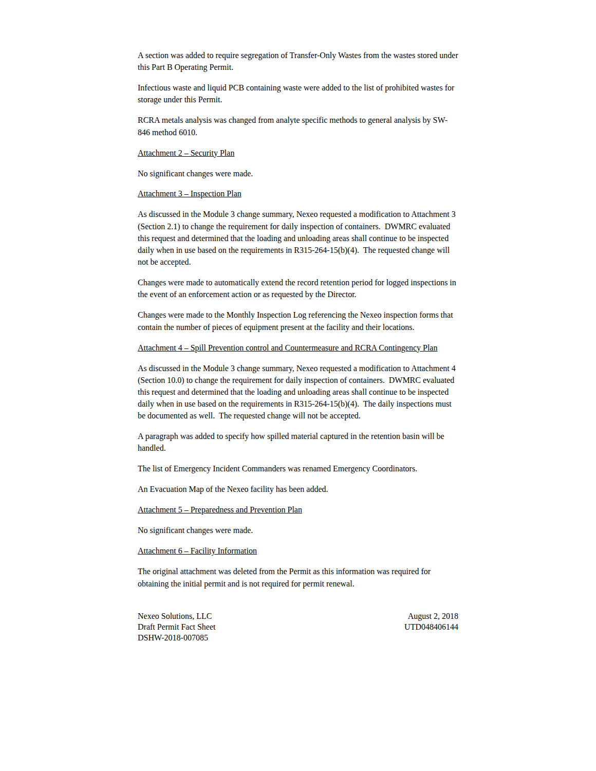A section was added to require segregation of Transfer-Only Wastes from the wastes stored under this Part B Operating Permit.
Infectious waste and liquid PCB containing waste were added to the list of prohibited wastes for storage under this Permit.
RCRA metals analysis was changed from analyte specific methods to general analysis by SW-846 method 6010.
Attachment 2 – Security Plan
No significant changes were made.
Attachment 3 – Inspection Plan
As discussed in the Module 3 change summary, Nexeo requested a modification to Attachment 3 (Section 2.1) to change the requirement for daily inspection of containers. DWMRC evaluated this request and determined that the loading and unloading areas shall continue to be inspected daily when in use based on the requirements in R315-264-15(b)(4). The requested change will not be accepted.
Changes were made to automatically extend the record retention period for logged inspections in the event of an enforcement action or as requested by the Director.
Changes were made to the Monthly Inspection Log referencing the Nexeo inspection forms that contain the number of pieces of equipment present at the facility and their locations.
Attachment 4 – Spill Prevention control and Countermeasure and RCRA Contingency Plan
As discussed in the Module 3 change summary, Nexeo requested a modification to Attachment 4 (Section 10.0) to change the requirement for daily inspection of containers. DWMRC evaluated this request and determined that the loading and unloading areas shall continue to be inspected daily when in use based on the requirements in R315-264-15(b)(4). The daily inspections must be documented as well. The requested change will not be accepted.
A paragraph was added to specify how spilled material captured in the retention basin will be handled.
The list of Emergency Incident Commanders was renamed Emergency Coordinators.
An Evacuation Map of the Nexeo facility has been added.
Attachment 5 – Preparedness and Prevention Plan
No significant changes were made.
Attachment 6 – Facility Information
The original attachment was deleted from the Permit as this information was required for obtaining the initial permit and is not required for permit renewal.
| Nexeo Solutions, LLC | August 2, 2018 |
| Draft Permit Fact Sheet | UTD048406144 |
| DSHW-2018-007085 | |